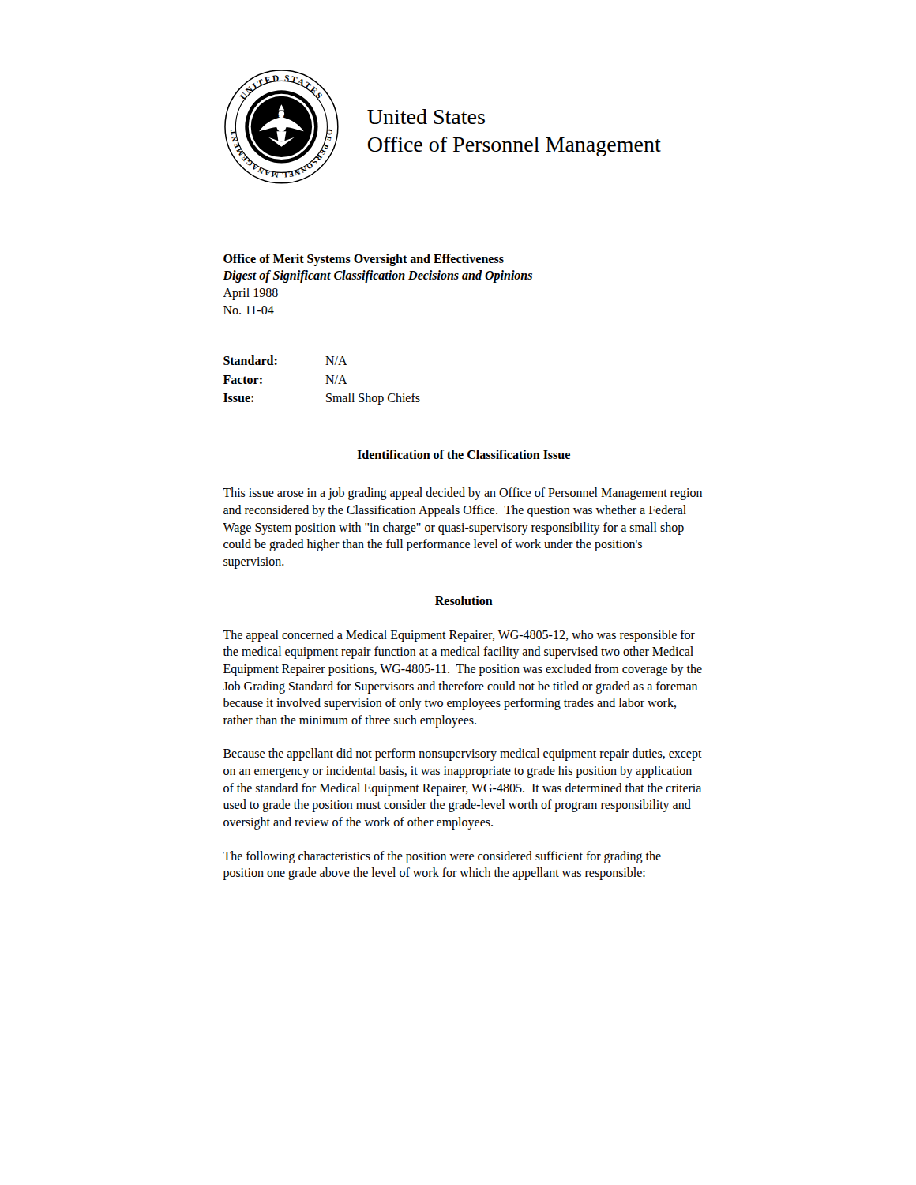UNITED STATES OF PERSONNEL MANAGEMENT OFFICE
United States
Office of Personnel Management
Office of Merit Systems Oversight and Effectiveness
Digest of Significant Classification Decisions and Opinions
April 1988
No. 11-04
| Standard: | N/A |
| Factor: | N/A |
| Issue: | Small Shop Chiefs |
Identification of the Classification Issue
This issue arose in a job grading appeal decided by an Office of Personnel Management region and reconsidered by the Classification Appeals Office. The question was whether a Federal Wage System position with "in charge" or quasi-supervisory responsibility for a small shop could be graded higher than the full performance level of work under the position's supervision.
Resolution
The appeal concerned a Medical Equipment Repairer, WG-4805-12, who was responsible for the medical equipment repair function at a medical facility and supervised two other Medical Equipment Repairer positions, WG-4805-11. The position was excluded from coverage by the Job Grading Standard for Supervisors and therefore could not be titled or graded as a foreman because it involved supervision of only two employees performing trades and labor work, rather than the minimum of three such employees.
Because the appellant did not perform nonsupervisory medical equipment repair duties, except on an emergency or incidental basis, it was inappropriate to grade his position by application of the standard for Medical Equipment Repairer, WG-4805. It was determined that the criteria used to grade the position must consider the grade-level worth of program responsibility and oversight and review of the work of other employees.
The following characteristics of the position were considered sufficient for grading the position one grade above the level of work for which the appellant was responsible: